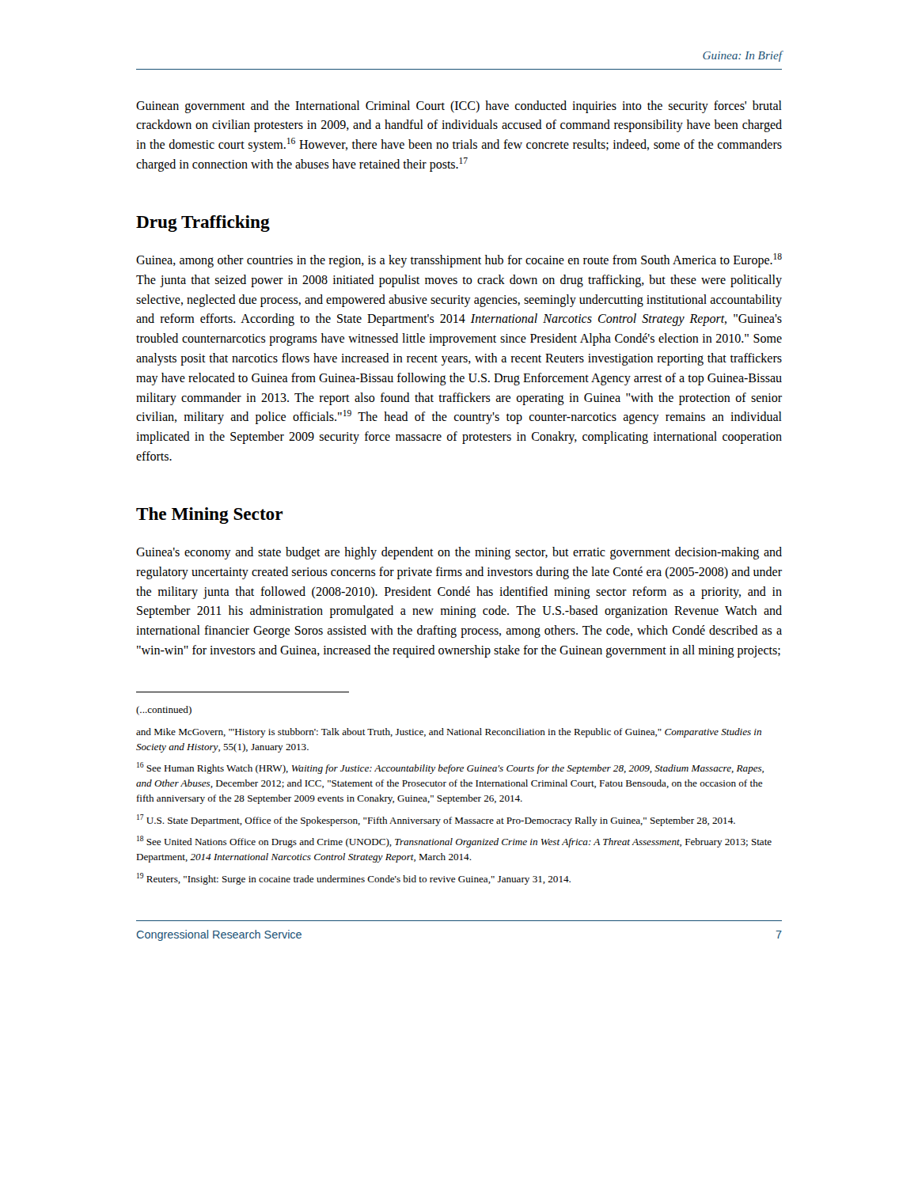Guinea: In Brief
Guinean government and the International Criminal Court (ICC) have conducted inquiries into the security forces' brutal crackdown on civilian protesters in 2009, and a handful of individuals accused of command responsibility have been charged in the domestic court system.16 However, there have been no trials and few concrete results; indeed, some of the commanders charged in connection with the abuses have retained their posts.17
Drug Trafficking
Guinea, among other countries in the region, is a key transshipment hub for cocaine en route from South America to Europe.18 The junta that seized power in 2008 initiated populist moves to crack down on drug trafficking, but these were politically selective, neglected due process, and empowered abusive security agencies, seemingly undercutting institutional accountability and reform efforts. According to the State Department's 2014 International Narcotics Control Strategy Report, "Guinea's troubled counternarcotics programs have witnessed little improvement since President Alpha Condé's election in 2010." Some analysts posit that narcotics flows have increased in recent years, with a recent Reuters investigation reporting that traffickers may have relocated to Guinea from Guinea-Bissau following the U.S. Drug Enforcement Agency arrest of a top Guinea-Bissau military commander in 2013. The report also found that traffickers are operating in Guinea "with the protection of senior civilian, military and police officials."19 The head of the country's top counter-narcotics agency remains an individual implicated in the September 2009 security force massacre of protesters in Conakry, complicating international cooperation efforts.
The Mining Sector
Guinea's economy and state budget are highly dependent on the mining sector, but erratic government decision-making and regulatory uncertainty created serious concerns for private firms and investors during the late Conté era (2005-2008) and under the military junta that followed (2008-2010). President Condé has identified mining sector reform as a priority, and in September 2011 his administration promulgated a new mining code. The U.S.-based organization Revenue Watch and international financier George Soros assisted with the drafting process, among others. The code, which Condé described as a "win-win" for investors and Guinea, increased the required ownership stake for the Guinean government in all mining projects;
(...continued)
and Mike McGovern, "'History is stubborn': Talk about Truth, Justice, and National Reconciliation in the Republic of Guinea," Comparative Studies in Society and History, 55(1), January 2013.
16 See Human Rights Watch (HRW), Waiting for Justice: Accountability before Guinea's Courts for the September 28, 2009, Stadium Massacre, Rapes, and Other Abuses, December 2012; and ICC, "Statement of the Prosecutor of the International Criminal Court, Fatou Bensouda, on the occasion of the fifth anniversary of the 28 September 2009 events in Conakry, Guinea," September 26, 2014.
17 U.S. State Department, Office of the Spokesperson, "Fifth Anniversary of Massacre at Pro-Democracy Rally in Guinea," September 28, 2014.
18 See United Nations Office on Drugs and Crime (UNODC), Transnational Organized Crime in West Africa: A Threat Assessment, February 2013; State Department, 2014 International Narcotics Control Strategy Report, March 2014.
19 Reuters, "Insight: Surge in cocaine trade undermines Conde's bid to revive Guinea," January 31, 2014.
Congressional Research Service 7